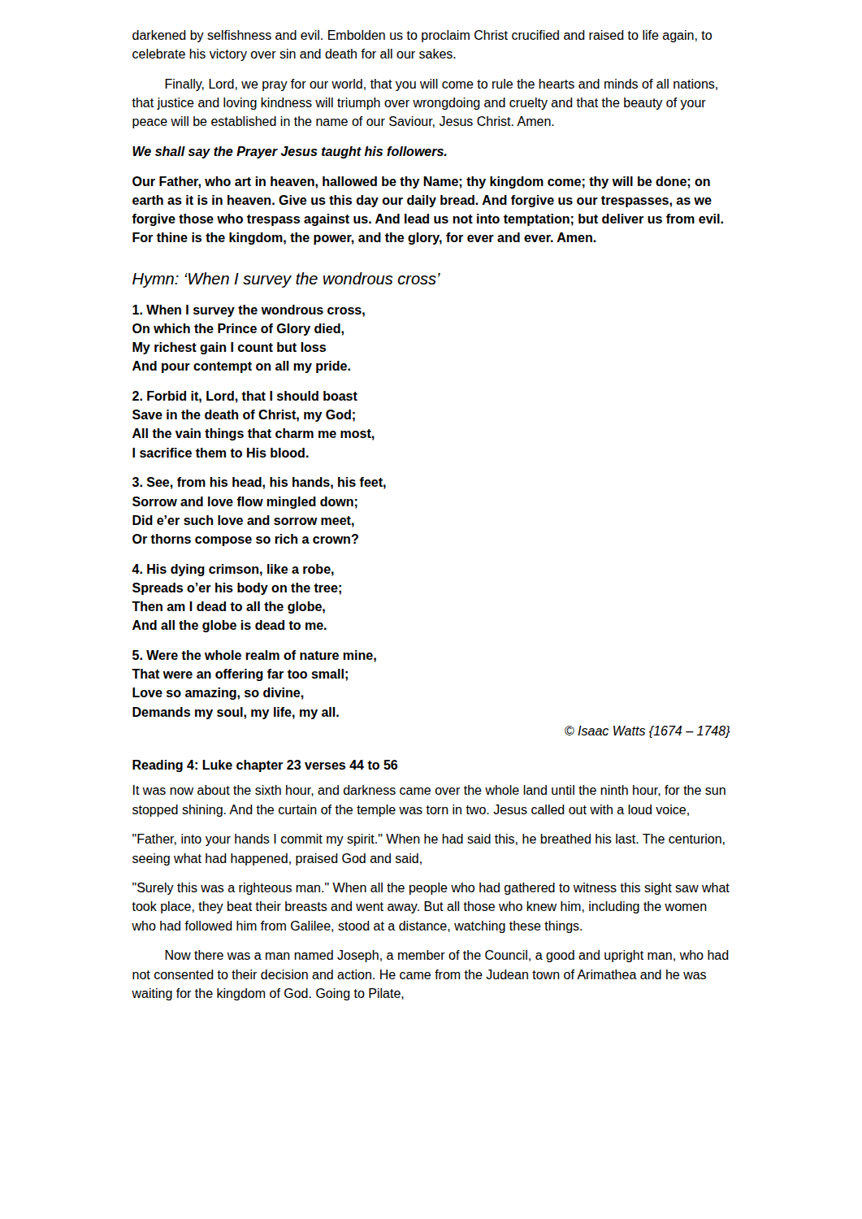darkened by selfishness and evil. Embolden us to proclaim Christ crucified and raised to life again, to celebrate his victory over sin and death for all our sakes.
Finally, Lord, we pray for our world, that you will come to rule the hearts and minds of all nations, that justice and loving kindness will triumph over wrongdoing and cruelty and that the beauty of your peace will be established in the name of our Saviour, Jesus Christ. Amen.
We shall say the Prayer Jesus taught his followers.
Our Father, who art in heaven, hallowed be thy Name; thy kingdom come; thy will be done; on earth as it is in heaven. Give us this day our daily bread. And forgive us our trespasses, as we forgive those who trespass against us. And lead us not into temptation; but deliver us from evil. For thine is the kingdom, the power, and the glory, for ever and ever. Amen.
Hymn: ‘When I survey the wondrous cross’
1. When I survey the wondrous cross,
On which the Prince of Glory died,
My richest gain I count but loss
And pour contempt on all my pride.
2. Forbid it, Lord, that I should boast
Save in the death of Christ, my God;
All the vain things that charm me most,
I sacrifice them to His blood.
3. See, from his head, his hands, his feet,
Sorrow and love flow mingled down;
Did e’er such love and sorrow meet,
Or thorns compose so rich a crown?
4. His dying crimson, like a robe,
Spreads o’er his body on the tree;
Then am I dead to all the globe,
And all the globe is dead to me.
5. Were the whole realm of nature mine,
That were an offering far too small;
Love so amazing, so divine,
Demands my soul, my life, my all. © Isaac Watts {1674 – 1748}
Reading 4: Luke chapter 23 verses 44 to 56
It was now about the sixth hour, and darkness came over the whole land until the ninth hour, for the sun stopped shining. And the curtain of the temple was torn in two. Jesus called out with a loud voice,
"Father, into your hands I commit my spirit." When he had said this, he breathed his last. The centurion, seeing what had happened, praised God and said,
"Surely this was a righteous man." When all the people who had gathered to witness this sight saw what took place, they beat their breasts and went away. But all those who knew him, including the women who had followed him from Galilee, stood at a distance, watching these things.
Now there was a man named Joseph, a member of the Council, a good and upright man, who had not consented to their decision and action. He came from the Judean town of Arimathea and he was waiting for the kingdom of God. Going to Pilate,